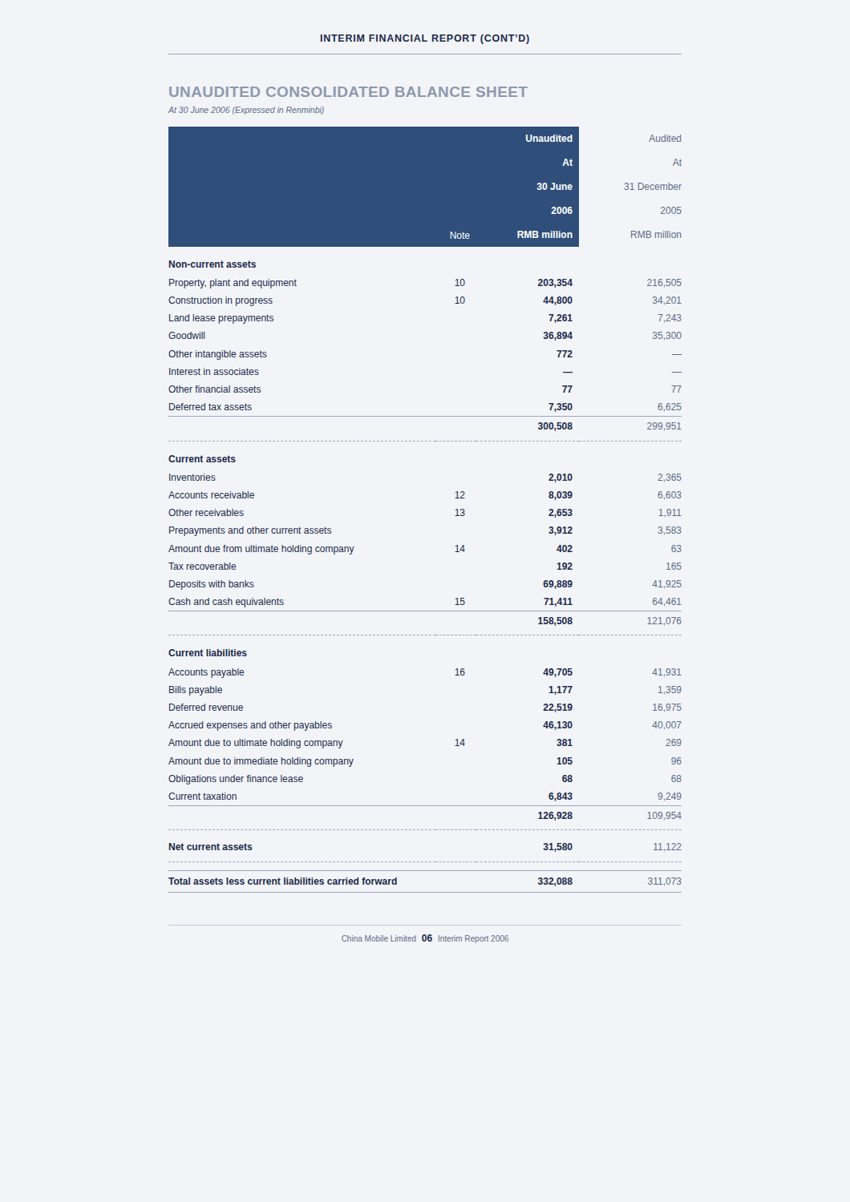INTERIM FINANCIAL REPORT (CONT’D)
Unaudited Consolidated Balance Sheet
At 30 June 2006 (Expressed in Renminbi)
| | | Unaudited | Audited |
| --- | --- | --- | --- |
| | | At | At |
| | | 30 June | 31 December |
| | | 2006 | 2005 |
| | Note | RMB million | RMB million |
| Non-current assets | | | |
| Property, plant and equipment | 10 | 203,354 | 216,505 |
| Construction in progress | 10 | 44,800 | 34,201 |
| Land lease prepayments | | 7,261 | 7,243 |
| Goodwill | | 36,894 | 35,300 |
| Other intangible assets | | 772 | — |
| Interest in associates | | — | — |
| Other financial assets | | 77 | 77 |
| Deferred tax assets | | 7,350 | 6,625 |
| | | 300,508 | 299,951 |
| Current assets | | | |
| Inventories | | 2,010 | 2,365 |
| Accounts receivable | 12 | 8,039 | 6,603 |
| Other receivables | 13 | 2,653 | 1,911 |
| Prepayments and other current assets | | 3,912 | 3,583 |
| Amount due from ultimate holding company | 14 | 402 | 63 |
| Tax recoverable | | 192 | 165 |
| Deposits with banks | | 69,889 | 41,925 |
| Cash and cash equivalents | 15 | 71,411 | 64,461 |
| | | 158,508 | 121,076 |
| Current liabilities | | | |
| Accounts payable | 16 | 49,705 | 41,931 |
| Bills payable | | 1,177 | 1,359 |
| Deferred revenue | | 22,519 | 16,975 |
| Accrued expenses and other payables | | 46,130 | 40,007 |
| Amount due to ultimate holding company | 14 | 381 | 269 |
| Amount due to immediate holding company | | 105 | 96 |
| Obligations under finance lease | | 68 | 68 |
| Current taxation | | 6,843 | 9,249 |
| | | 126,928 | 109,954 |
| Net current assets | | 31,580 | 11,122 |
| Total assets less current liabilities carried forward | | 332,088 | 311,073 |
China Mobile Limited 06 Interim Report 2006